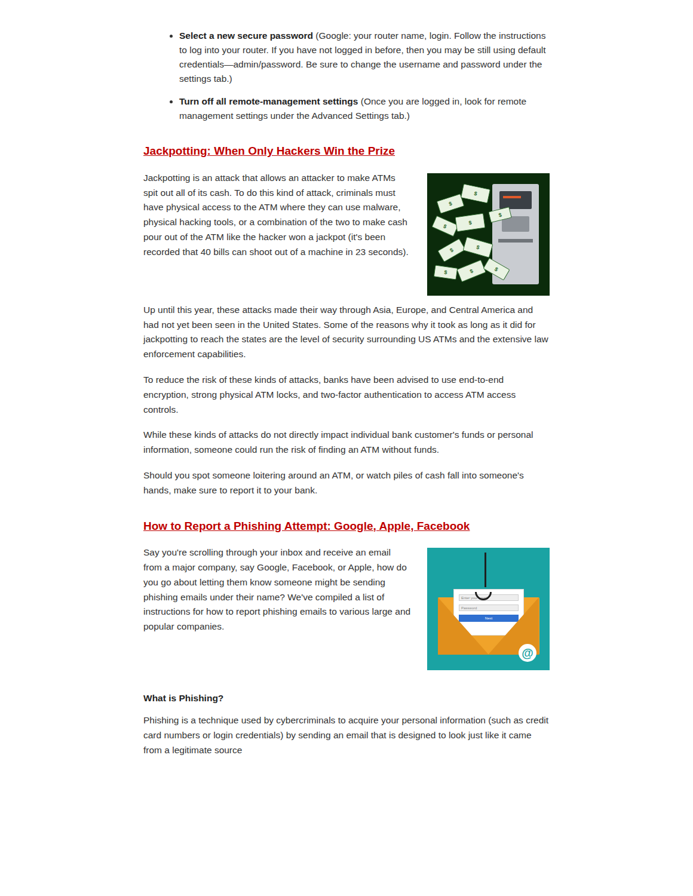Select a new secure password (Google: your router name, login. Follow the instructions to log into your router. If you have not logged in before, then you may be still using default credentials—admin/password. Be sure to change the username and password under the settings tab.)
Turn off all remote-management settings (Once you are logged in, look for remote management settings under the Advanced Settings tab.)
Jackpotting: When Only Hackers Win the Prize
Jackpotting is an attack that allows an attacker to make ATMs spit out all of its cash. To do this kind of attack, criminals must have physical access to the ATM where they can use malware, physical hacking tools, or a combination of the two to make cash pour out of the ATM like the hacker won a jackpot (it's been recorded that 40 bills can shoot out of a machine in 23 seconds).
Up until this year, these attacks made their way through Asia, Europe, and Central America and had not yet been seen in the United States. Some of the reasons why it took as long as it did for jackpotting to reach the states are the level of security surrounding US ATMs and the extensive law enforcement capabilities.
To reduce the risk of these kinds of attacks, banks have been advised to use end-to-end encryption, strong physical ATM locks, and two-factor authentication to access ATM access controls.
While these kinds of attacks do not directly impact individual bank customer's funds or personal information, someone could run the risk of finding an ATM without funds.
Should you spot someone loitering around an ATM, or watch piles of cash fall into someone's hands, make sure to report it to your bank.
How to Report a Phishing Attempt: Google, Apple, Facebook
Enter your email
Password
Next
@
Say you're scrolling through your inbox and receive an email from a major company, say Google, Facebook, or Apple, how do you go about letting them know someone might be sending phishing emails under their name? We've compiled a list of instructions for how to report phishing emails to various large and popular companies.
What is Phishing?
Phishing is a technique used by cybercriminals to acquire your personal information (such as credit card numbers or login credentials) by sending an email that is designed to look just like it came from a legitimate source